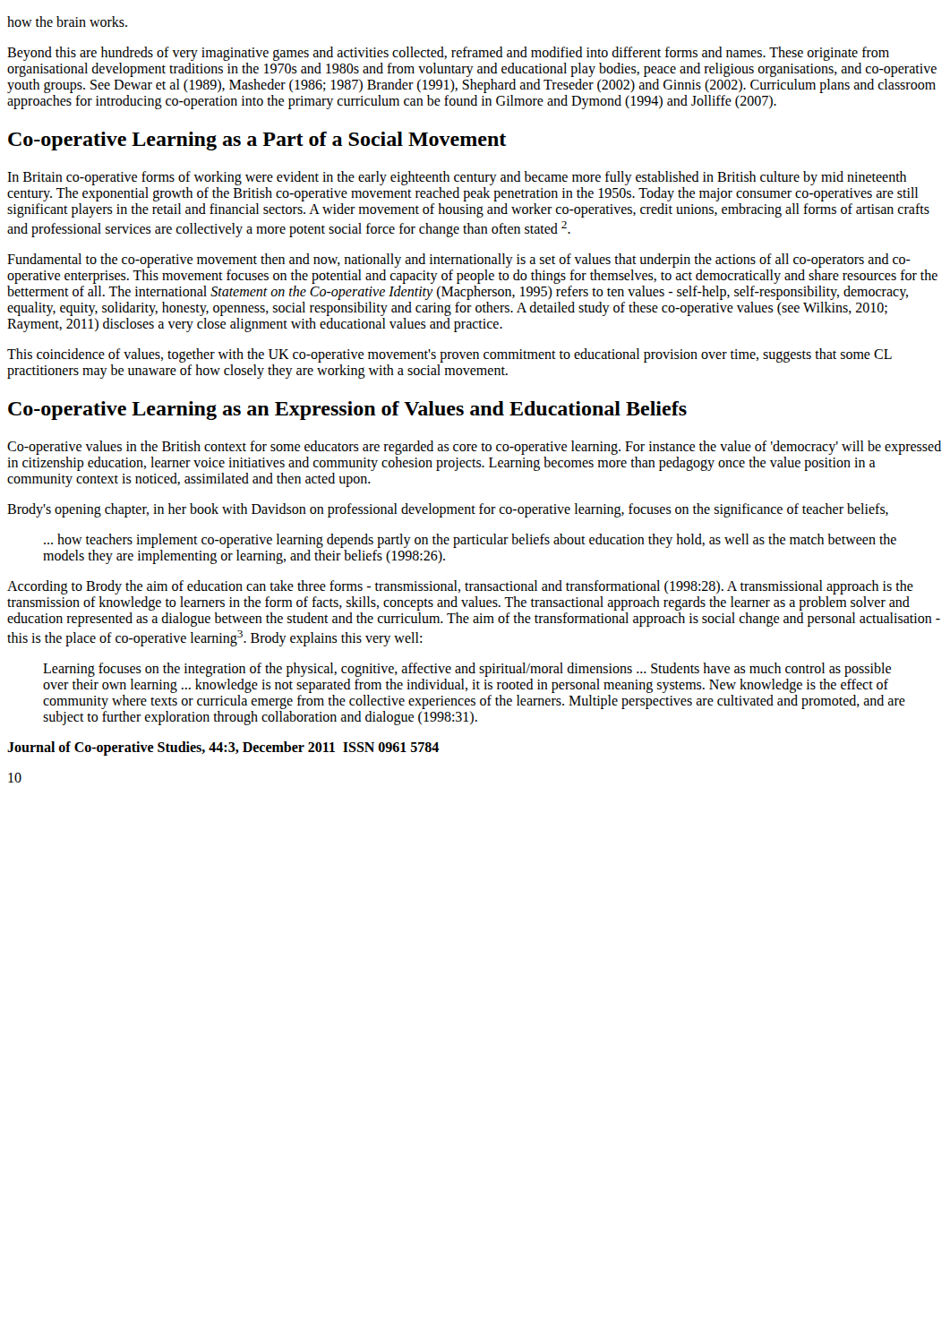how the brain works.
Beyond this are hundreds of very imaginative games and activities collected, reframed and modified into different forms and names. These originate from organisational development traditions in the 1970s and 1980s and from voluntary and educational play bodies, peace and religious organisations, and co-operative youth groups. See Dewar et al (1989), Masheder (1986; 1987) Brander (1991), Shephard and Treseder (2002) and Ginnis (2002). Curriculum plans and classroom approaches for introducing co-operation into the primary curriculum can be found in Gilmore and Dymond (1994) and Jolliffe (2007).
Co-operative Learning as a Part of a Social Movement
In Britain co-operative forms of working were evident in the early eighteenth century and became more fully established in British culture by mid nineteenth century. The exponential growth of the British co-operative movement reached peak penetration in the 1950s. Today the major consumer co-operatives are still significant players in the retail and financial sectors. A wider movement of housing and worker co-operatives, credit unions, embracing all forms of artisan crafts and professional services are collectively a more potent social force for change than often stated 2.
Fundamental to the co-operative movement then and now, nationally and internationally is a set of values that underpin the actions of all co-operators and co-operative enterprises. This movement focuses on the potential and capacity of people to do things for themselves, to act democratically and share resources for the betterment of all. The international Statement on the Co-operative Identity (Macpherson, 1995) refers to ten values - self-help, self-responsibility, democracy, equality, equity, solidarity, honesty, openness, social responsibility and caring for others. A detailed study of these co-operative values (see Wilkins, 2010; Rayment, 2011) discloses a very close alignment with educational values and practice.
This coincidence of values, together with the UK co-operative movement's proven commitment to educational provision over time, suggests that some CL practitioners may be unaware of how closely they are working with a social movement.
Co-operative Learning as an Expression of Values and Educational Beliefs
Co-operative values in the British context for some educators are regarded as core to co-operative learning. For instance the value of 'democracy' will be expressed in citizenship education, learner voice initiatives and community cohesion projects. Learning becomes more than pedagogy once the value position in a community context is noticed, assimilated and then acted upon.
Brody's opening chapter, in her book with Davidson on professional development for co-operative learning, focuses on the significance of teacher beliefs,
... how teachers implement co-operative learning depends partly on the particular beliefs about education they hold, as well as the match between the models they are implementing or learning, and their beliefs (1998:26).
According to Brody the aim of education can take three forms - transmissional, transactional and transformational (1998:28). A transmissional approach is the transmission of knowledge to learners in the form of facts, skills, concepts and values. The transactional approach regards the learner as a problem solver and education represented as a dialogue between the student and the curriculum. The aim of the transformational approach is social change and personal actualisation - this is the place of co-operative learning3. Brody explains this very well:
Learning focuses on the integration of the physical, cognitive, affective and spiritual/moral dimensions ... Students have as much control as possible over their own learning ... knowledge is not separated from the individual, it is rooted in personal meaning systems. New knowledge is the effect of community where texts or curricula emerge from the collective experiences of the learners. Multiple perspectives are cultivated and promoted, and are subject to further exploration through collaboration and dialogue (1998:31).
Journal of Co-operative Studies, 44:3, December 2011 ISSN 0961 5784
10